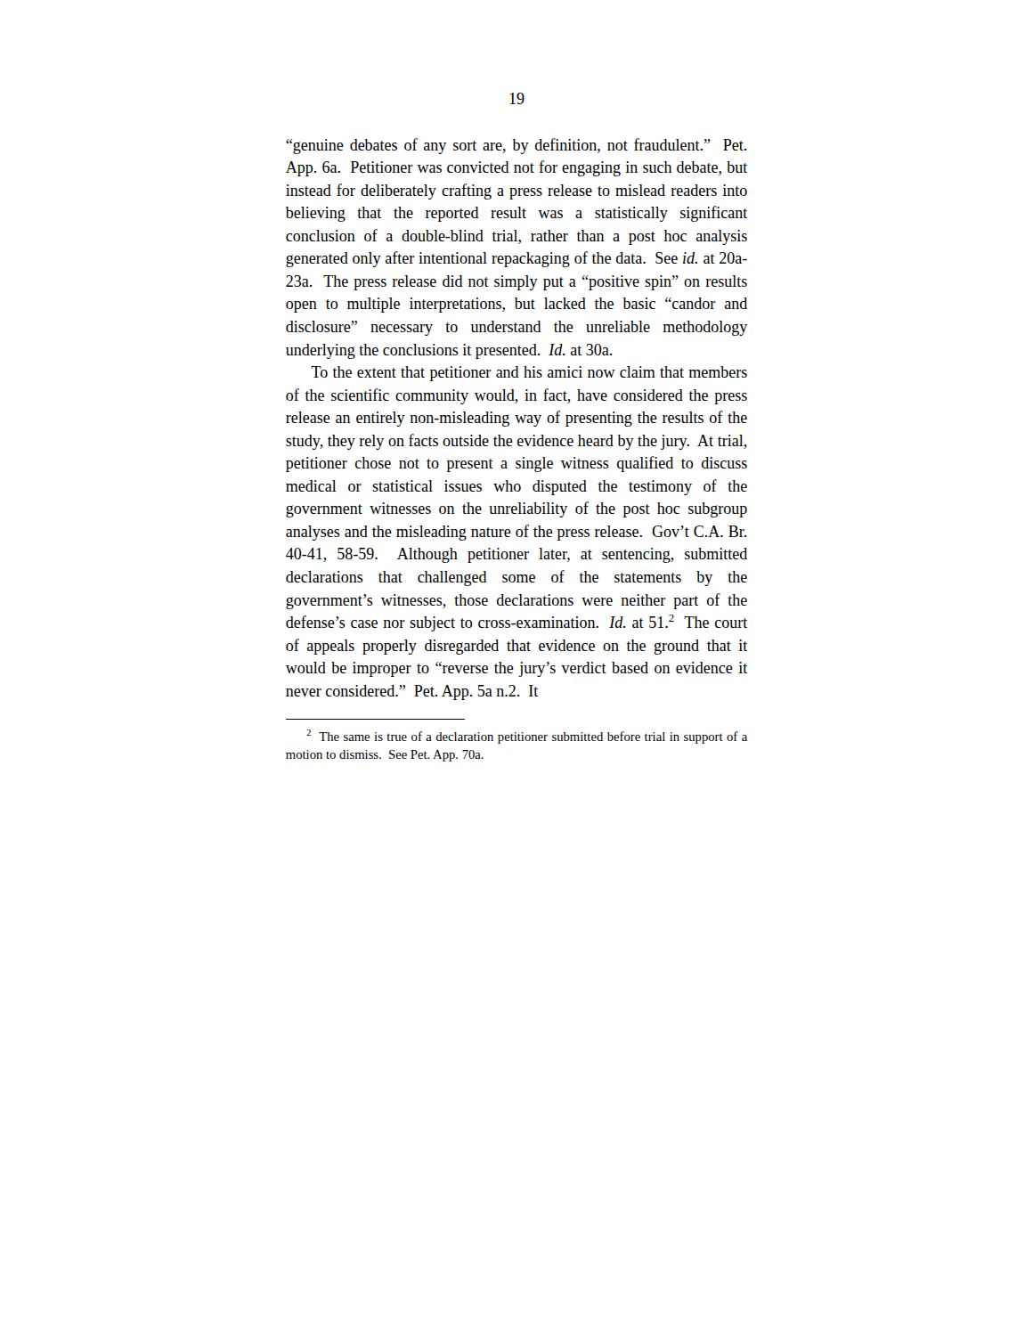19
“genuine debates of any sort are, by definition, not fraudulent.” Pet. App. 6a. Petitioner was convicted not for engaging in such debate, but instead for deliberately crafting a press release to mislead readers into believing that the reported result was a statistically significant conclusion of a double-blind trial, rather than a post hoc analysis generated only after intentional repackaging of the data. See id. at 20a-23a. The press release did not simply put a “positive spin” on results open to multiple interpretations, but lacked the basic “candor and disclosure” necessary to understand the unreliable methodology underlying the conclusions it presented. Id. at 30a.
To the extent that petitioner and his amici now claim that members of the scientific community would, in fact, have considered the press release an entirely non-misleading way of presenting the results of the study, they rely on facts outside the evidence heard by the jury. At trial, petitioner chose not to present a single witness qualified to discuss medical or statistical issues who disputed the testimony of the government witnesses on the unreliability of the post hoc subgroup analyses and the misleading nature of the press release. Gov’t C.A. Br. 40-41, 58-59. Although petitioner later, at sentencing, submitted declarations that challenged some of the statements by the government’s witnesses, those declarations were neither part of the defense’s case nor subject to cross-examination. Id. at 51.2 The court of appeals properly disregarded that evidence on the ground that it would be improper to “reverse the jury’s verdict based on evidence it never considered.” Pet. App. 5a n.2. It
2 The same is true of a declaration petitioner submitted before trial in support of a motion to dismiss. See Pet. App. 70a.